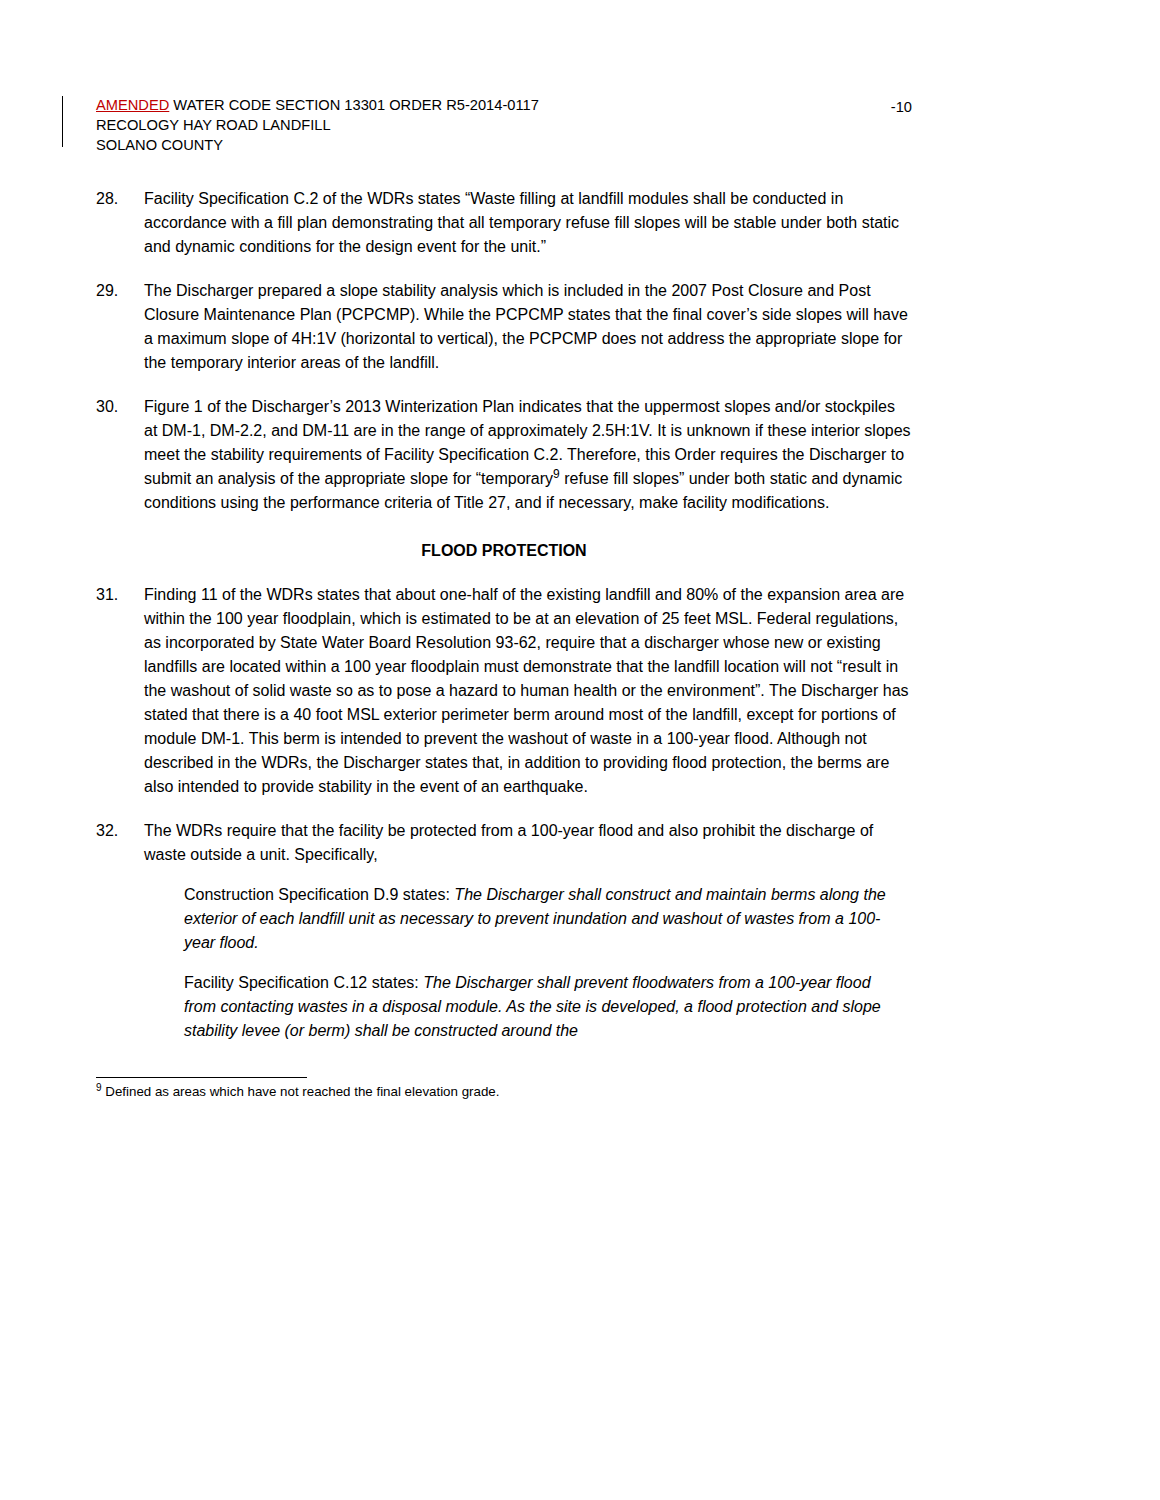-10
AMENDED WATER CODE SECTION 13301 ORDER R5-2014-0117
RECOLOGY HAY ROAD LANDFILL
SOLANO COUNTY
28. Facility Specification C.2 of the WDRs states “Waste filling at landfill modules shall be conducted in accordance with a fill plan demonstrating that all temporary refuse fill slopes will be stable under both static and dynamic conditions for the design event for the unit.”
29. The Discharger prepared a slope stability analysis which is included in the 2007 Post Closure and Post Closure Maintenance Plan (PCPCMP). While the PCPCMP states that the final cover’s side slopes will have a maximum slope of 4H:1V (horizontal to vertical), the PCPCMP does not address the appropriate slope for the temporary interior areas of the landfill.
30. Figure 1 of the Discharger’s 2013 Winterization Plan indicates that the uppermost slopes and/or stockpiles at DM-1, DM-2.2, and DM-11 are in the range of approximately 2.5H:1V. It is unknown if these interior slopes meet the stability requirements of Facility Specification C.2. Therefore, this Order requires the Discharger to submit an analysis of the appropriate slope for “temporary9 refuse fill slopes” under both static and dynamic conditions using the performance criteria of Title 27, and if necessary, make facility modifications.
FLOOD PROTECTION
31. Finding 11 of the WDRs states that about one-half of the existing landfill and 80% of the expansion area are within the 100 year floodplain, which is estimated to be at an elevation of 25 feet MSL. Federal regulations, as incorporated by State Water Board Resolution 93-62, require that a discharger whose new or existing landfills are located within a 100 year floodplain must demonstrate that the landfill location will not “result in the washout of solid waste so as to pose a hazard to human health or the environment”. The Discharger has stated that there is a 40 foot MSL exterior perimeter berm around most of the landfill, except for portions of module DM-1. This berm is intended to prevent the washout of waste in a 100-year flood. Although not described in the WDRs, the Discharger states that, in addition to providing flood protection, the berms are also intended to provide stability in the event of an earthquake.
32. The WDRs require that the facility be protected from a 100-year flood and also prohibit the discharge of waste outside a unit. Specifically,
Construction Specification D.9 states: The Discharger shall construct and maintain berms along the exterior of each landfill unit as necessary to prevent inundation and washout of wastes from a 100-year flood.
Facility Specification C.12 states: The Discharger shall prevent floodwaters from a 100-year flood from contacting wastes in a disposal module. As the site is developed, a flood protection and slope stability levee (or berm) shall be constructed around the
9 Defined as areas which have not reached the final elevation grade.